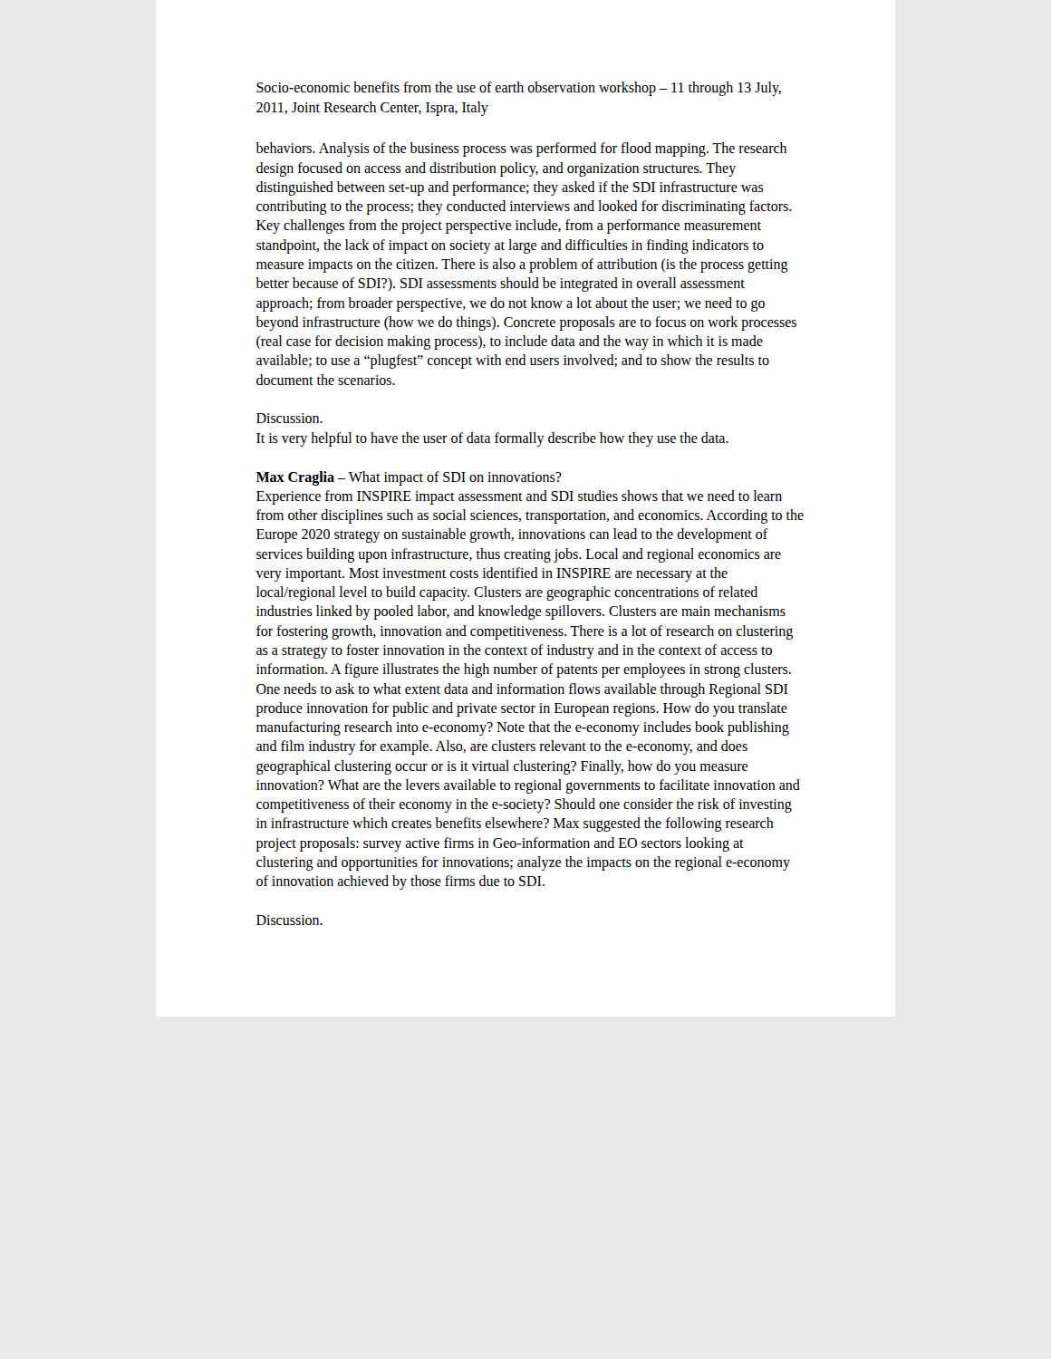Socio-economic benefits from the use of earth observation workshop – 11 through 13 July, 2011, Joint Research Center, Ispra, Italy
behaviors. Analysis of the business process was performed for flood mapping. The research design focused on access and distribution policy, and organization structures. They distinguished between set-up and performance; they asked if the SDI infrastructure was contributing to the process; they conducted interviews and looked for discriminating factors. Key challenges from the project perspective include, from a performance measurement standpoint, the lack of impact on society at large and difficulties in finding indicators to measure impacts on the citizen. There is also a problem of attribution (is the process getting better because of SDI?). SDI assessments should be integrated in overall assessment approach; from broader perspective, we do not know a lot about the user; we need to go beyond infrastructure (how we do things). Concrete proposals are to focus on work processes (real case for decision making process), to include data and the way in which it is made available; to use a “plugfest” concept with end users involved; and to show the results to document the scenarios.
Discussion.
It is very helpful to have the user of data formally describe how they use the data.
Max Craglia – What impact of SDI on innovations?
Experience from INSPIRE impact assessment and SDI studies shows that we need to learn from other disciplines such as social sciences, transportation, and economics. According to the Europe 2020 strategy on sustainable growth, innovations can lead to the development of services building upon infrastructure, thus creating jobs. Local and regional economics are very important. Most investment costs identified in INSPIRE are necessary at the local/regional level to build capacity. Clusters are geographic concentrations of related industries linked by pooled labor, and knowledge spillovers. Clusters are main mechanisms for fostering growth, innovation and competitiveness. There is a lot of research on clustering as a strategy to foster innovation in the context of industry and in the context of access to information. A figure illustrates the high number of patents per employees in strong clusters. One needs to ask to what extent data and information flows available through Regional SDI produce innovation for public and private sector in European regions. How do you translate manufacturing research into e-economy? Note that the e-economy includes book publishing and film industry for example. Also, are clusters relevant to the e-economy, and does geographical clustering occur or is it virtual clustering? Finally, how do you measure innovation? What are the levers available to regional governments to facilitate innovation and competitiveness of their economy in the e-society? Should one consider the risk of investing in infrastructure which creates benefits elsewhere? Max suggested the following research project proposals: survey active firms in Geo-information and EO sectors looking at clustering and opportunities for innovations; analyze the impacts on the regional e-economy of innovation achieved by those firms due to SDI.
Discussion.